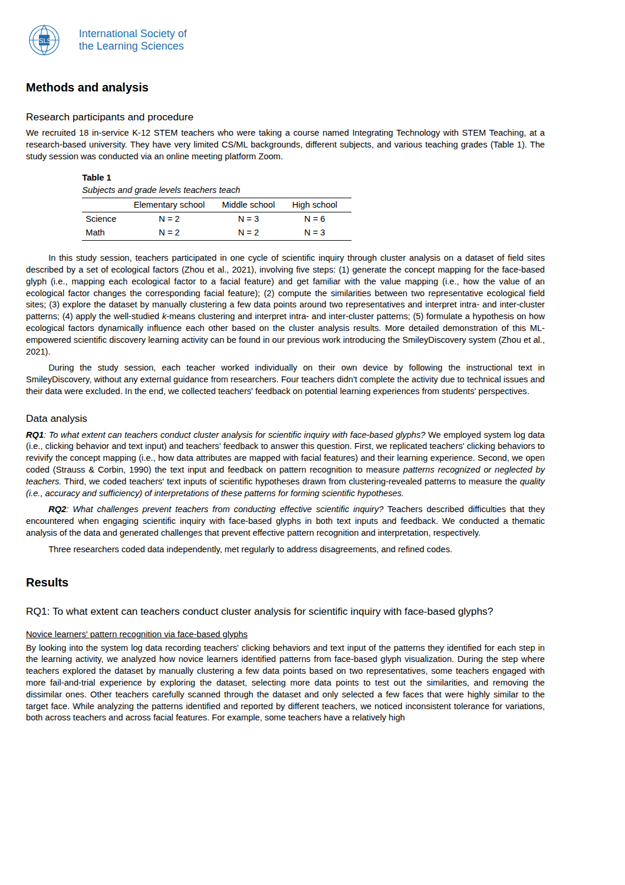ISLS
International Society of
the Learning Sciences
Methods and analysis
Research participants and procedure
We recruited 18 in-service K-12 STEM teachers who were taking a course named Integrating Technology with STEM Teaching, at a research-based university. They have very limited CS/ML backgrounds, different subjects, and various teaching grades (Table 1). The study session was conducted via an online meeting platform Zoom.
Table 1
Subjects and grade levels teachers teach
| | Elementary school | Middle school | High school |
| --- | --- | --- | --- |
| Science | N = 2 | N = 3 | N = 6 |
| Math | N = 2 | N = 2 | N = 3 |
In this study session, teachers participated in one cycle of scientific inquiry through cluster analysis on a dataset of field sites described by a set of ecological factors (Zhou et al., 2021), involving five steps: (1) generate the concept mapping for the face-based glyph (i.e., mapping each ecological factor to a facial feature) and get familiar with the value mapping (i.e., how the value of an ecological factor changes the corresponding facial feature); (2) compute the similarities between two representative ecological field sites; (3) explore the dataset by manually clustering a few data points around two representatives and interpret intra- and inter-cluster patterns; (4) apply the well-studied k-means clustering and interpret intra- and inter-cluster patterns; (5) formulate a hypothesis on how ecological factors dynamically influence each other based on the cluster analysis results. More detailed demonstration of this ML-empowered scientific discovery learning activity can be found in our previous work introducing the SmileyDiscovery system (Zhou et al., 2021).
During the study session, each teacher worked individually on their own device by following the instructional text in SmileyDiscovery, without any external guidance from researchers. Four teachers didn't complete the activity due to technical issues and their data were excluded. In the end, we collected teachers' feedback on potential learning experiences from students' perspectives.
Data analysis
RQ1: To what extent can teachers conduct cluster analysis for scientific inquiry with face-based glyphs? We employed system log data (i.e., clicking behavior and text input) and teachers' feedback to answer this question. First, we replicated teachers' clicking behaviors to revivify the concept mapping (i.e., how data attributes are mapped with facial features) and their learning experience. Second, we open coded (Strauss & Corbin, 1990) the text input and feedback on pattern recognition to measure patterns recognized or neglected by teachers. Third, we coded teachers' text inputs of scientific hypotheses drawn from clustering-revealed patterns to measure the quality (i.e., accuracy and sufficiency) of interpretations of these patterns for forming scientific hypotheses.
RQ2: What challenges prevent teachers from conducting effective scientific inquiry? Teachers described difficulties that they encountered when engaging scientific inquiry with face-based glyphs in both text inputs and feedback. We conducted a thematic analysis of the data and generated challenges that prevent effective pattern recognition and interpretation, respectively.
Three researchers coded data independently, met regularly to address disagreements, and refined codes.
Results
RQ1: To what extent can teachers conduct cluster analysis for scientific inquiry with face-based glyphs?
Novice learners' pattern recognition via face-based glyphs
By looking into the system log data recording teachers' clicking behaviors and text input of the patterns they identified for each step in the learning activity, we analyzed how novice learners identified patterns from face-based glyph visualization. During the step where teachers explored the dataset by manually clustering a few data points based on two representatives, some teachers engaged with more fail-and-trial experience by exploring the dataset, selecting more data points to test out the similarities, and removing the dissimilar ones. Other teachers carefully scanned through the dataset and only selected a few faces that were highly similar to the target face. While analyzing the patterns identified and reported by different teachers, we noticed inconsistent tolerance for variations, both across teachers and across facial features. For example, some teachers have a relatively high